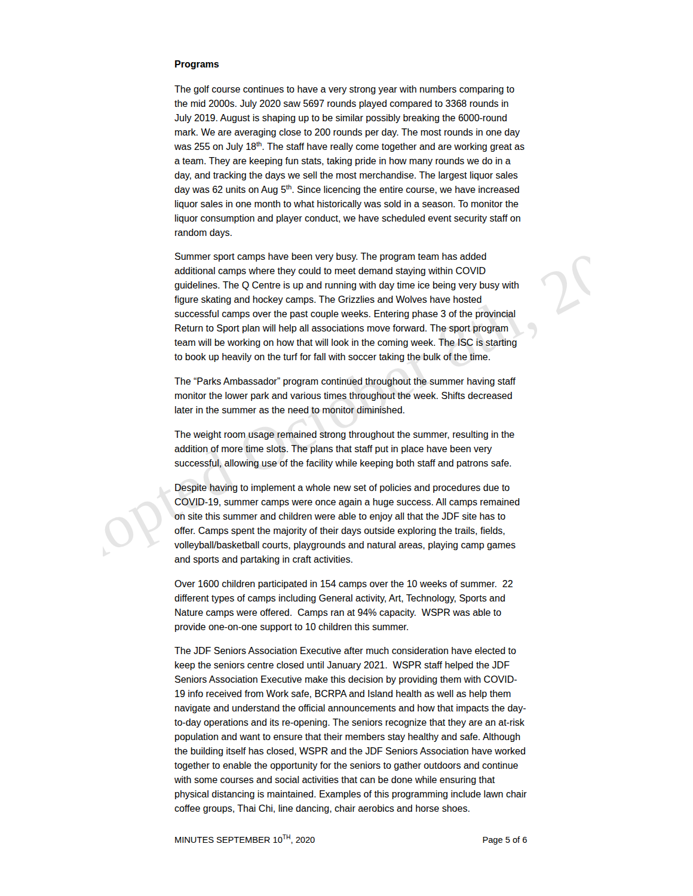Adopted October 8th, 2020
Programs
The golf course continues to have a very strong year with numbers comparing to the mid 2000s. July 2020 saw 5697 rounds played compared to 3368 rounds in July 2019. August is shaping up to be similar possibly breaking the 6000-round mark. We are averaging close to 200 rounds per day. The most rounds in one day was 255 on July 18th. The staff have really come together and are working great as a team. They are keeping fun stats, taking pride in how many rounds we do in a day, and tracking the days we sell the most merchandise. The largest liquor sales day was 62 units on Aug 5th. Since licencing the entire course, we have increased liquor sales in one month to what historically was sold in a season. To monitor the liquor consumption and player conduct, we have scheduled event security staff on random days.
Summer sport camps have been very busy. The program team has added additional camps where they could to meet demand staying within COVID guidelines. The Q Centre is up and running with day time ice being very busy with figure skating and hockey camps. The Grizzlies and Wolves have hosted successful camps over the past couple weeks. Entering phase 3 of the provincial Return to Sport plan will help all associations move forward. The sport program team will be working on how that will look in the coming week. The ISC is starting to book up heavily on the turf for fall with soccer taking the bulk of the time.
The “Parks Ambassador” program continued throughout the summer having staff monitor the lower park and various times throughout the week. Shifts decreased later in the summer as the need to monitor diminished.
The weight room usage remained strong throughout the summer, resulting in the addition of more time slots. The plans that staff put in place have been very successful, allowing use of the facility while keeping both staff and patrons safe.
Despite having to implement a whole new set of policies and procedures due to COVID-19, summer camps were once again a huge success. All camps remained on site this summer and children were able to enjoy all that the JDF site has to offer. Camps spent the majority of their days outside exploring the trails, fields, volleyball/basketball courts, playgrounds and natural areas, playing camp games and sports and partaking in craft activities.
Over 1600 children participated in 154 camps over the 10 weeks of summer. 22 different types of camps including General activity, Art, Technology, Sports and Nature camps were offered. Camps ran at 94% capacity. WSPR was able to provide one-on-one support to 10 children this summer.
The JDF Seniors Association Executive after much consideration have elected to keep the seniors centre closed until January 2021. WSPR staff helped the JDF Seniors Association Executive make this decision by providing them with COVID-19 info received from Work safe, BCRPA and Island health as well as help them navigate and understand the official announcements and how that impacts the day-to-day operations and its re-opening. The seniors recognize that they are an at-risk population and want to ensure that their members stay healthy and safe. Although the building itself has closed, WSPR and the JDF Seniors Association have worked together to enable the opportunity for the seniors to gather outdoors and continue with some courses and social activities that can be done while ensuring that physical distancing is maintained. Examples of this programming include lawn chair coffee groups, Thai Chi, line dancing, chair aerobics and horse shoes.
MINUTES SEPTEMBER 10TH, 2020
Page 5 of 6